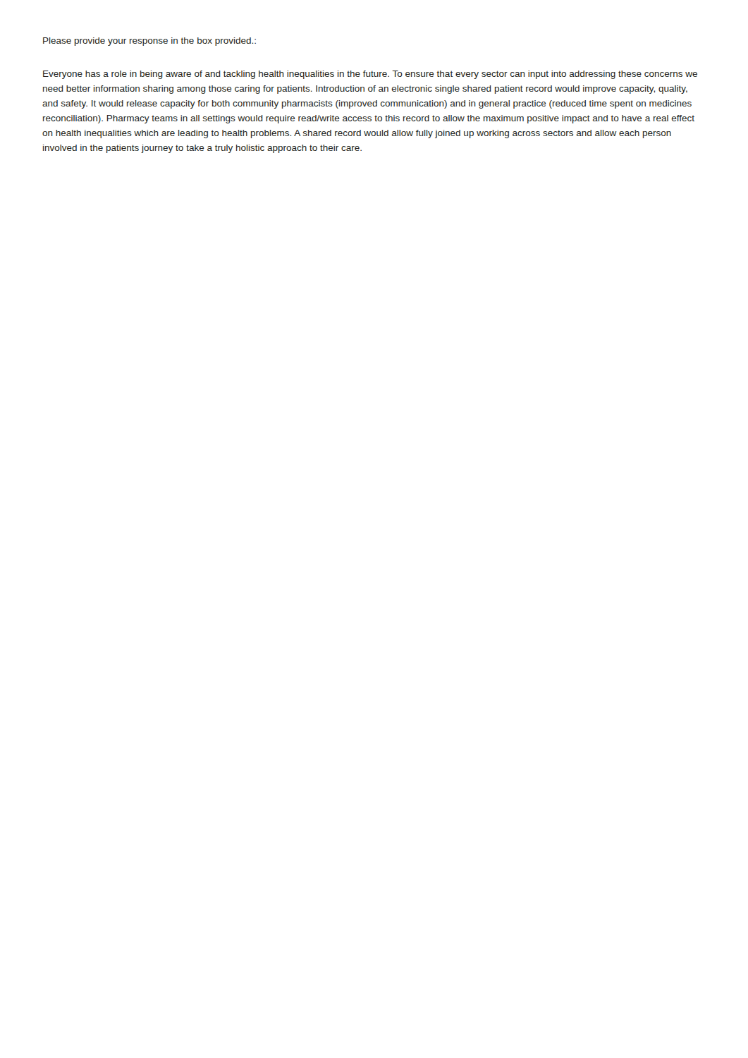Please provide your response in the box provided.:
Everyone has a role in being aware of and tackling health inequalities in the future. To ensure that every sector can input into addressing these concerns we need better information sharing among those caring for patients. Introduction of an electronic single shared patient record would improve capacity, quality, and safety. It would release capacity for both community pharmacists (improved communication) and in general practice (reduced time spent on medicines reconciliation). Pharmacy teams in all settings would require read/write access to this record to allow the maximum positive impact and to have a real effect on health inequalities which are leading to health problems. A shared record would allow fully joined up working across sectors and allow each person involved in the patients journey to take a truly holistic approach to their care.